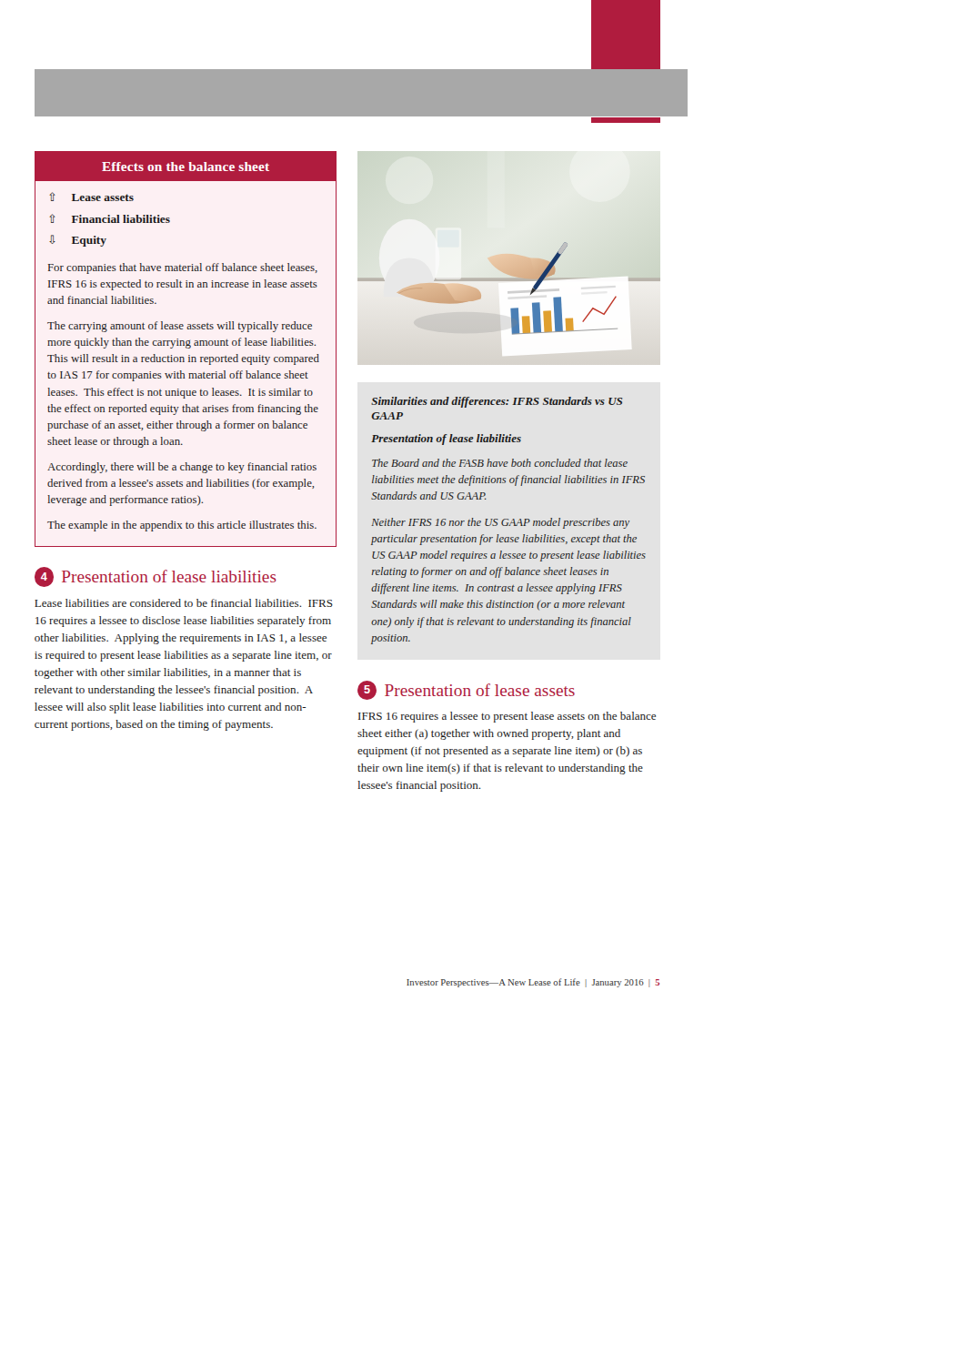Effects on the balance sheet
⇧ Lease assets
⇧ Financial liabilities
⇩ Equity
For companies that have material off balance sheet leases, IFRS 16 is expected to result in an increase in lease assets and financial liabilities.
The carrying amount of lease assets will typically reduce more quickly than the carrying amount of lease liabilities. This will result in a reduction in reported equity compared to IAS 17 for companies with material off balance sheet leases. This effect is not unique to leases. It is similar to the effect on reported equity that arises from financing the purchase of an asset, either through a former on balance sheet lease or through a loan.
Accordingly, there will be a change to key financial ratios derived from a lessee's assets and liabilities (for example, leverage and performance ratios).
The example in the appendix to this article illustrates this.
4 Presentation of lease liabilities
Lease liabilities are considered to be financial liabilities. IFRS 16 requires a lessee to disclose lease liabilities separately from other liabilities. Applying the requirements in IAS 1, a lessee is required to present lease liabilities as a separate line item, or together with other similar liabilities, in a manner that is relevant to understanding the lessee's financial position. A lessee will also split lease liabilities into current and non-current portions, based on the timing of payments.
Similarities and differences: IFRS Standards vs US GAAP
Presentation of lease liabilities
The Board and the FASB have both concluded that lease liabilities meet the definitions of financial liabilities in IFRS Standards and US GAAP.
Neither IFRS 16 nor the US GAAP model prescribes any particular presentation for lease liabilities, except that the US GAAP model requires a lessee to present lease liabilities relating to former on and off balance sheet leases in different line items. In contrast a lessee applying IFRS Standards will make this distinction (or a more relevant one) only if that is relevant to understanding its financial position.
5 Presentation of lease assets
IFRS 16 requires a lessee to present lease assets on the balance sheet either (a) together with owned property, plant and equipment (if not presented as a separate line item) or (b) as their own line item(s) if that is relevant to understanding the lessee's financial position.
Investor Perspectives—A New Lease of Life | January 2016 | 5